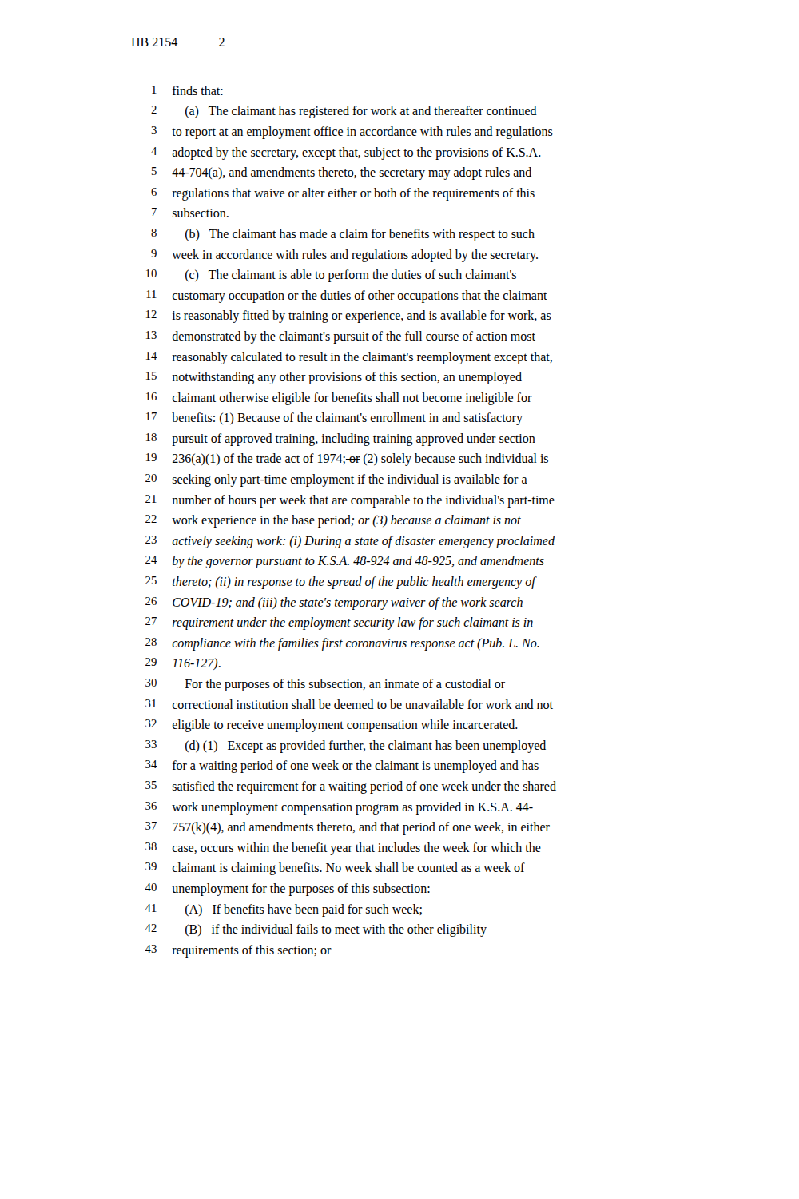HB 2154 2
finds that:
(a) The claimant has registered for work at and thereafter continued
to report at an employment office in accordance with rules and regulations
adopted by the secretary, except that, subject to the provisions of K.S.A.
44-704(a), and amendments thereto, the secretary may adopt rules and
regulations that waive or alter either or both of the requirements of this
subsection.
(b) The claimant has made a claim for benefits with respect to such
week in accordance with rules and regulations adopted by the secretary.
(c) The claimant is able to perform the duties of such claimant's
customary occupation or the duties of other occupations that the claimant
is reasonably fitted by training or experience, and is available for work, as
demonstrated by the claimant's pursuit of the full course of action most
reasonably calculated to result in the claimant's reemployment except that,
notwithstanding any other provisions of this section, an unemployed
claimant otherwise eligible for benefits shall not become ineligible for
benefits: (1) Because of the claimant's enrollment in and satisfactory
pursuit of approved training, including training approved under section
236(a)(1) of the trade act of 1974; or (2) solely because such individual is
seeking only part-time employment if the individual is available for a
number of hours per week that are comparable to the individual's part-time
work experience in the base period; or (3) because a claimant is not
actively seeking work: (i) During a state of disaster emergency proclaimed
by the governor pursuant to K.S.A. 48-924 and 48-925, and amendments
thereto; (ii) in response to the spread of the public health emergency of
COVID-19; and (iii) the state's temporary waiver of the work search
requirement under the employment security law for such claimant is in
compliance with the families first coronavirus response act (Pub. L. No.
116-127).
For the purposes of this subsection, an inmate of a custodial or
correctional institution shall be deemed to be unavailable for work and not
eligible to receive unemployment compensation while incarcerated.
(d) (1) Except as provided further, the claimant has been unemployed
for a waiting period of one week or the claimant is unemployed and has
satisfied the requirement for a waiting period of one week under the shared
work unemployment compensation program as provided in K.S.A. 44-
757(k)(4), and amendments thereto, and that period of one week, in either
case, occurs within the benefit year that includes the week for which the
claimant is claiming benefits. No week shall be counted as a week of
unemployment for the purposes of this subsection:
(A) If benefits have been paid for such week;
(B) if the individual fails to meet with the other eligibility
requirements of this section; or